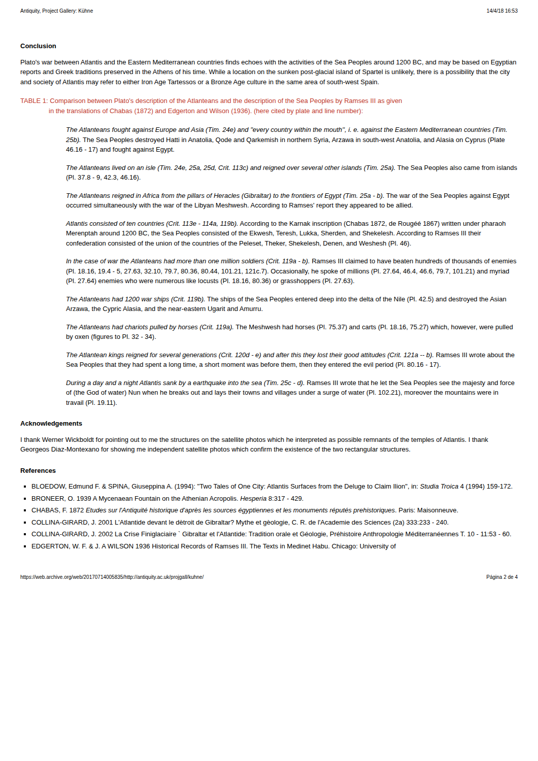Antiquity, Project Gallery: Kühne 14/4/18 16:53
Conclusion
Plato's war between Atlantis and the Eastern Mediterranean countries finds echoes with the activities of the Sea Peoples around 1200 BC, and may be based on Egyptian reports and Greek traditions preserved in the Athens of his time. While a location on the sunken post-glacial island of Spartel is unlikely, there is a possibility that the city and society of Atlantis may refer to either Iron Age Tartessos or a Bronze Age culture in the same area of south-west Spain.
TABLE 1: Comparison between Plato's description of the Atlanteans and the description of the Sea Peoples by Ramses III as givenin the translations of Chabas (1872) and Edgerton and Wilson (1936). (here cited by plate and line number):
The Atlanteans fought against Europe and Asia (Tim. 24e) and "every country within the mouth'', i. e. against the Eastern Mediterranean countries (Tim. 25b). The Sea Peoples destroyed Hatti in Anatolia, Qode and Qarkemish in northern Syria, Arzawa in south-west Anatolia, and Alasia on Cyprus (Plate 46.16 - 17) and fought against Egypt.
The Atlanteans lived on an isle (Tim. 24e, 25a, 25d, Crit. 113c) and reigned over several other islands (Tim. 25a). The Sea Peoples also came from islands (Pl. 37.8 - 9, 42.3, 46.16).
The Atlanteans reigned in Africa from the pillars of Heracles (Gibraltar) to the frontiers of Egypt (Tim. 25a - b). The war of the Sea Peoples against Egypt occurred simultaneously with the war of the Libyan Meshwesh. According to Ramses' report they appeared to be allied.
Atlantis consisted of ten countries (Crit. 113e - 114a, 119b). According to the Karnak inscription (Chabas 1872, de Rougéé 1867) written under pharaoh Merenptah around 1200 BC, the Sea Peoples consisted of the Ekwesh, Teresh, Lukka, Sherden, and Shekelesh. According to Ramses III their confederation consisted of the union of the countries of the Peleset, Theker, Shekelesh, Denen, and Weshesh (Pl. 46).
In the case of war the Atlanteans had more than one million soldiers (Crit. 119a - b). Ramses III claimed to have beaten hundreds of thousands of enemies (Pl. 18.16, 19.4 - 5, 27.63, 32.10, 79.7, 80.36, 80.44, 101.21, 121c.7). Occasionally, he spoke of millions (Pl. 27.64, 46.4, 46.6, 79.7, 101.21) and myriad (Pl. 27.64) enemies who were numerous like locusts (Pl. 18.16, 80.36) or grasshoppers (Pl. 27.63).
The Atlanteans had 1200 war ships (Crit. 119b). The ships of the Sea Peoples entered deep into the delta of the Nile (Pl. 42.5) and destroyed the Asian Arzawa, the Cypric Alasia, and the near-eastern Ugarit and Amurru.
The Atlanteans had chariots pulled by horses (Crit. 119a). The Meshwesh had horses (Pl. 75.37) and carts (Pl. 18.16, 75.27) which, however, were pulled by oxen (figures to Pl. 32 - 34).
The Atlantean kings reigned for several generations (Crit. 120d - e) and after this they lost their good attitudes (Crit. 121a -- b). Ramses III wrote about the Sea Peoples that they had spent a long time, a short moment was before them, then they entered the evil period (Pl. 80.16 - 17).
During a day and a night Atlantis sank by a earthquake into the sea (Tim. 25c - d). Ramses III wrote that he let the Sea Peoples see the majesty and force of (the God of water) Nun when he breaks out and lays their towns and villages under a surge of water (Pl. 102.21), moreover the mountains were in travail (Pl. 19.11).
Acknowledgements
I thank Werner Wickboldt for pointing out to me the structures on the satellite photos which he interpreted as possible remnants of the temples of Atlantis. I thank Georgeos Diaz-Montexano for showing me independent satellite photos which confirm the existence of the two rectangular structures.
References
BLOEDOW, Edmund F. & SPINA, Giuseppina A. (1994): "Two Tales of One City: Atlantis Surfaces from the Deluge to Claim Ilion", in: Studia Troica 4 (1994) 159-172.
BRONEER, O. 1939 A Mycenaean Fountain on the Athenian Acropolis. Hesperia 8:317 - 429.
CHABAS, F. 1872 Etudes sur l'Antiquité historique d'après les sources égyptiennes et les monuments réputés prehistoriques. Paris: Maisonneuve.
COLLINA-GIRARD, J. 2001 L'Atlantide devant le dètroit de Gibraltar? Mythe et gèologie, C. R. de l'Academie des Sciences (2a) 333:233 - 240.
COLLINA-GIRARD, J. 2002 La Crise Finiglaciaire ` Gibraltar et l'Atlantide: Tradition orale et Géologie, Préhistoire Anthropologie Méditerranéennes T. 10 - 11:53 - 60.
EDGERTON, W. F. & J. A WILSON 1936 Historical Records of Ramses III. The Texts in Medinet Habu. Chicago: University of
https://web.archive.org/web/20170714005835/http://antiquity.ac.uk/projgall/kuhne/ Página 2 de 4